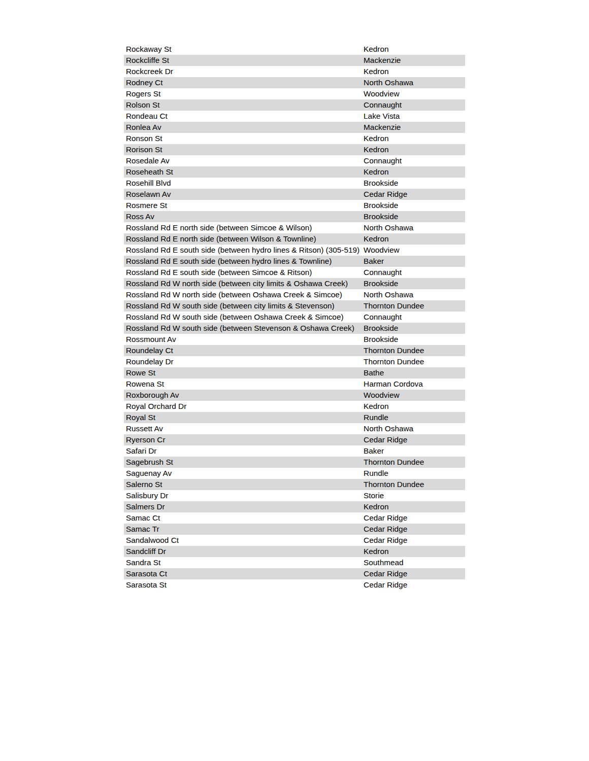| Rockaway St | Kedron |
| Rockcliffe St | Mackenzie |
| Rockcreek Dr | Kedron |
| Rodney Ct | North Oshawa |
| Rogers St | Woodview |
| Rolson St | Connaught |
| Rondeau Ct | Lake Vista |
| Ronlea Av | Mackenzie |
| Ronson St | Kedron |
| Rorison St | Kedron |
| Rosedale Av | Connaught |
| Roseheath St | Kedron |
| Rosehill Blvd | Brookside |
| Roselawn Av | Cedar Ridge |
| Rosmere St | Brookside |
| Ross Av | Brookside |
| Rossland Rd E north side (between Simcoe & Wilson) | North Oshawa |
| Rossland Rd E north side (between Wilson & Townline) | Kedron |
| Rossland Rd E south side (between hydro lines & Ritson) (305-519) | Woodview |
| Rossland Rd E south side (between hydro lines & Townline) | Baker |
| Rossland Rd E south side (between Simcoe & Ritson) | Connaught |
| Rossland Rd W north side (between city limits & Oshawa Creek) | Brookside |
| Rossland Rd W north side (between Oshawa Creek & Simcoe) | North Oshawa |
| Rossland Rd W south side (between city limits & Stevenson) | Thornton Dundee |
| Rossland Rd W south side (between Oshawa Creek & Simcoe) | Connaught |
| Rossland Rd W south side (between Stevenson & Oshawa Creek) | Brookside |
| Rossmount Av | Brookside |
| Roundelay Ct | Thornton Dundee |
| Roundelay Dr | Thornton Dundee |
| Rowe St | Bathe |
| Rowena St | Harman Cordova |
| Roxborough Av | Woodview |
| Royal Orchard Dr | Kedron |
| Royal St | Rundle |
| Russett Av | North Oshawa |
| Ryerson Cr | Cedar Ridge |
| Safari Dr | Baker |
| Sagebrush St | Thornton Dundee |
| Saguenay Av | Rundle |
| Salerno St | Thornton Dundee |
| Salisbury Dr | Storie |
| Salmers Dr | Kedron |
| Samac Ct | Cedar Ridge |
| Samac Tr | Cedar Ridge |
| Sandalwood Ct | Cedar Ridge |
| Sandcliff Dr | Kedron |
| Sandra St | Southmead |
| Sarasota Ct | Cedar Ridge |
| Sarasota St | Cedar Ridge |